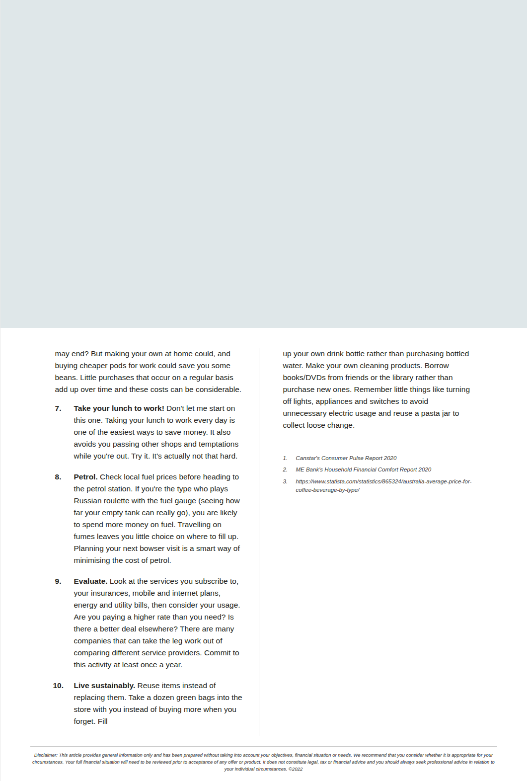may end? But making your own at home could, and buying cheaper pods for work could save you some beans. Little purchases that occur on a regular basis add up over time and these costs can be considerable.
Take your lunch to work! Don't let me start on this one. Taking your lunch to work every day is one of the easiest ways to save money. It also avoids you passing other shops and temptations while you're out. Try it. It's actually not that hard.
Petrol. Check local fuel prices before heading to the petrol station. If you're the type who plays Russian roulette with the fuel gauge (seeing how far your empty tank can really go), you are likely to spend more money on fuel. Travelling on fumes leaves you little choice on where to fill up. Planning your next bowser visit is a smart way of minimising the cost of petrol.
Evaluate. Look at the services you subscribe to, your insurances, mobile and internet plans, energy and utility bills, then consider your usage. Are you paying a higher rate than you need? Is there a better deal elsewhere? There are many companies that can take the leg work out of comparing different service providers. Commit to this activity at least once a year.
Live sustainably. Reuse items instead of replacing them. Take a dozen green bags into the store with you instead of buying more when you forget. Fill
up your own drink bottle rather than purchasing bottled water. Make your own cleaning products. Borrow books/DVDs from friends or the library rather than purchase new ones. Remember little things like turning off lights, appliances and switches to avoid unnecessary electric usage and reuse a pasta jar to collect loose change.
Canstar's Consumer Pulse Report 2020
ME Bank's Household Financial Comfort Report 2020
https://www.statista.com/statistics/865324/australia-average-price-for-coffee-beverage-by-type/
Disclaimer: This article provides general information only and has been prepared without taking into account your objectives, financial situation or needs. We recommend that you consider whether it is appropriate for your circumstances. Your full financial situation will need to be reviewed prior to acceptance of any offer or product. It does not constitute legal, tax or financial advice and you should always seek professional advice in relation to your individual circumstances. ©2022